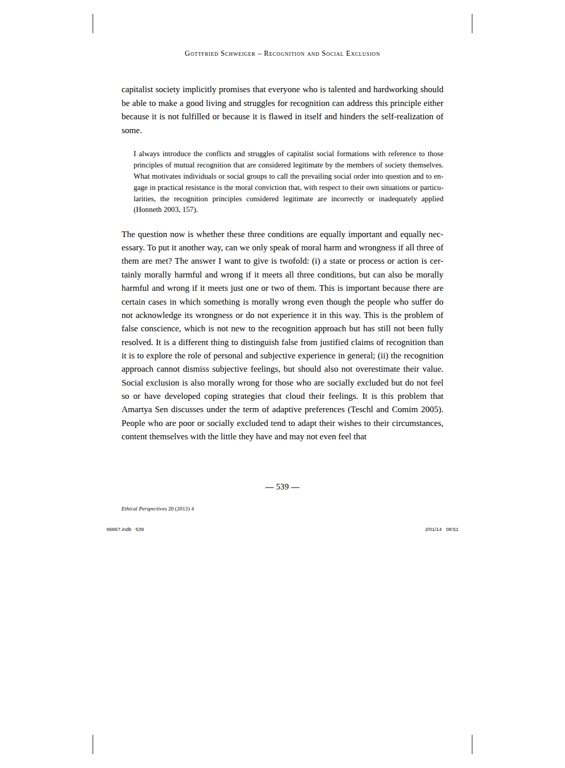Gottfried Schweiger – Recognition and Social Exclusion
capitalist society implicitly promises that everyone who is talented and hardworking should be able to make a good living and struggles for recognition can address this principle either because it is not fulfilled or because it is flawed in itself and hinders the self-realization of some.
I always introduce the conflicts and struggles of capitalist social formations with reference to those principles of mutual recognition that are considered legitimate by the members of society themselves. What motivates individuals or social groups to call the prevailing social order into question and to engage in practical resistance is the moral conviction that, with respect to their own situations or particularities, the recognition principles considered legitimate are incorrectly or inadequately applied (Honneth 2003, 157).
The question now is whether these three conditions are equally important and equally necessary. To put it another way, can we only speak of moral harm and wrongness if all three of them are met? The answer I want to give is twofold: (i) a state or process or action is certainly morally harmful and wrong if it meets all three conditions, but can also be morally harmful and wrong if it meets just one or two of them. This is important because there are certain cases in which something is morally wrong even though the people who suffer do not acknowledge its wrongness or do not experience it in this way. This is the problem of false conscience, which is not new to the recognition approach but has still not been fully resolved. It is a different thing to distinguish false from justified claims of recognition than it is to explore the role of personal and subjective experience in general; (ii) the recognition approach cannot dismiss subjective feelings, but should also not overestimate their value. Social exclusion is also morally wrong for those who are socially excluded but do not feel so or have developed coping strategies that cloud their feelings. It is this problem that Amartya Sen discusses under the term of adaptive preferences (Teschl and Comim 2005). People who are poor or socially excluded tend to adapt their wishes to their circumstances, content themselves with the little they have and may not even feel that
— 539 —
Ethical Perspectives 20 (2013) 4
96867.indb 539 2/01/14 08:51